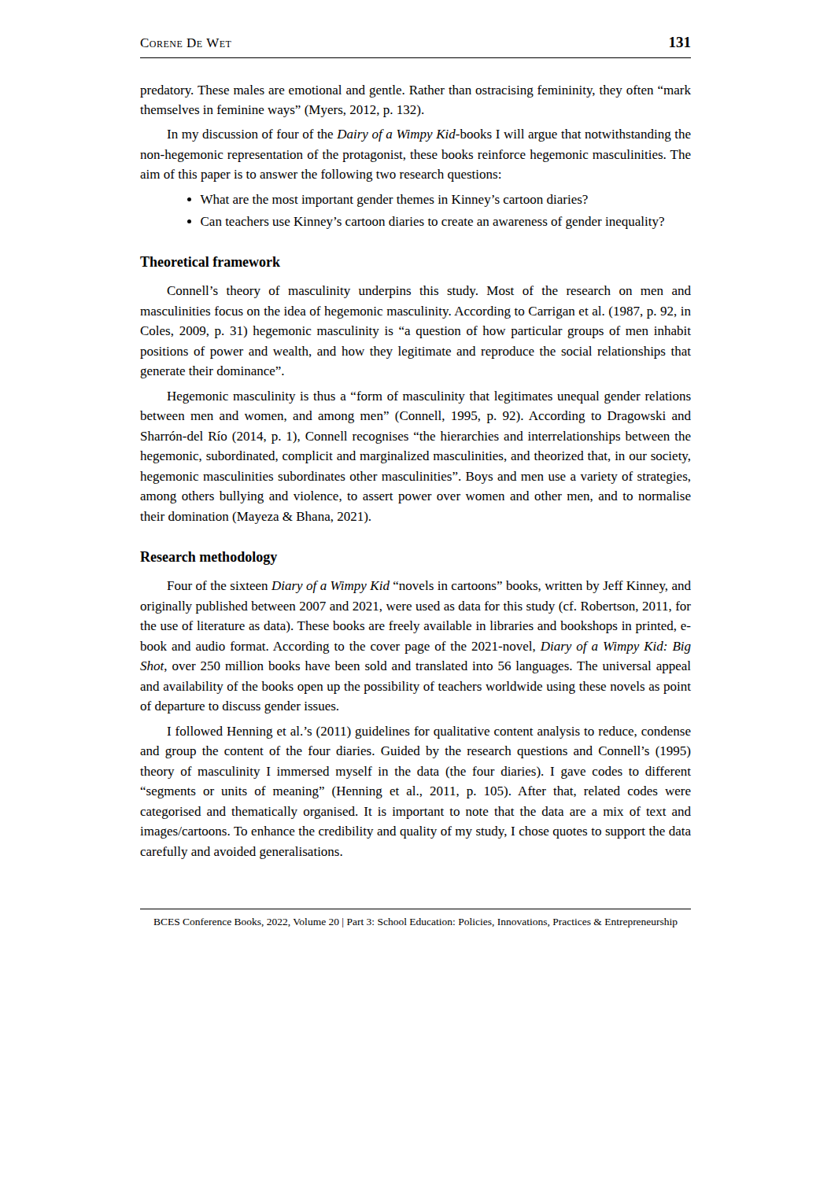Corene De Wet 131
predatory. These males are emotional and gentle. Rather than ostracising femininity, they often “mark themselves in feminine ways” (Myers, 2012, p. 132).
In my discussion of four of the Dairy of a Wimpy Kid-books I will argue that notwithstanding the non-hegemonic representation of the protagonist, these books reinforce hegemonic masculinities. The aim of this paper is to answer the following two research questions:
What are the most important gender themes in Kinney’s cartoon diaries?
Can teachers use Kinney’s cartoon diaries to create an awareness of gender inequality?
Theoretical framework
Connell’s theory of masculinity underpins this study. Most of the research on men and masculinities focus on the idea of hegemonic masculinity. According to Carrigan et al. (1987, p. 92, in Coles, 2009, p. 31) hegemonic masculinity is “a question of how particular groups of men inhabit positions of power and wealth, and how they legitimate and reproduce the social relationships that generate their dominance”.
Hegemonic masculinity is thus a “form of masculinity that legitimates unequal gender relations between men and women, and among men” (Connell, 1995, p. 92). According to Dragowski and Sharrón-del Río (2014, p. 1), Connell recognises “the hierarchies and interrelationships between the hegemonic, subordinated, complicit and marginalized masculinities, and theorized that, in our society, hegemonic masculinities subordinates other masculinities”. Boys and men use a variety of strategies, among others bullying and violence, to assert power over women and other men, and to normalise their domination (Mayeza & Bhana, 2021).
Research methodology
Four of the sixteen Diary of a Wimpy Kid “novels in cartoons” books, written by Jeff Kinney, and originally published between 2007 and 2021, were used as data for this study (cf. Robertson, 2011, for the use of literature as data). These books are freely available in libraries and bookshops in printed, e-book and audio format. According to the cover page of the 2021-novel, Diary of a Wimpy Kid: Big Shot, over 250 million books have been sold and translated into 56 languages. The universal appeal and availability of the books open up the possibility of teachers worldwide using these novels as point of departure to discuss gender issues.
I followed Henning et al.’s (2011) guidelines for qualitative content analysis to reduce, condense and group the content of the four diaries. Guided by the research questions and Connell’s (1995) theory of masculinity I immersed myself in the data (the four diaries). I gave codes to different “segments or units of meaning” (Henning et al., 2011, p. 105). After that, related codes were categorised and thematically organised. It is important to note that the data are a mix of text and images/cartoons. To enhance the credibility and quality of my study, I chose quotes to support the data carefully and avoided generalisations.
BCES Conference Books, 2022, Volume 20 | Part 3: School Education: Policies, Innovations, Practices & Entrepreneurship